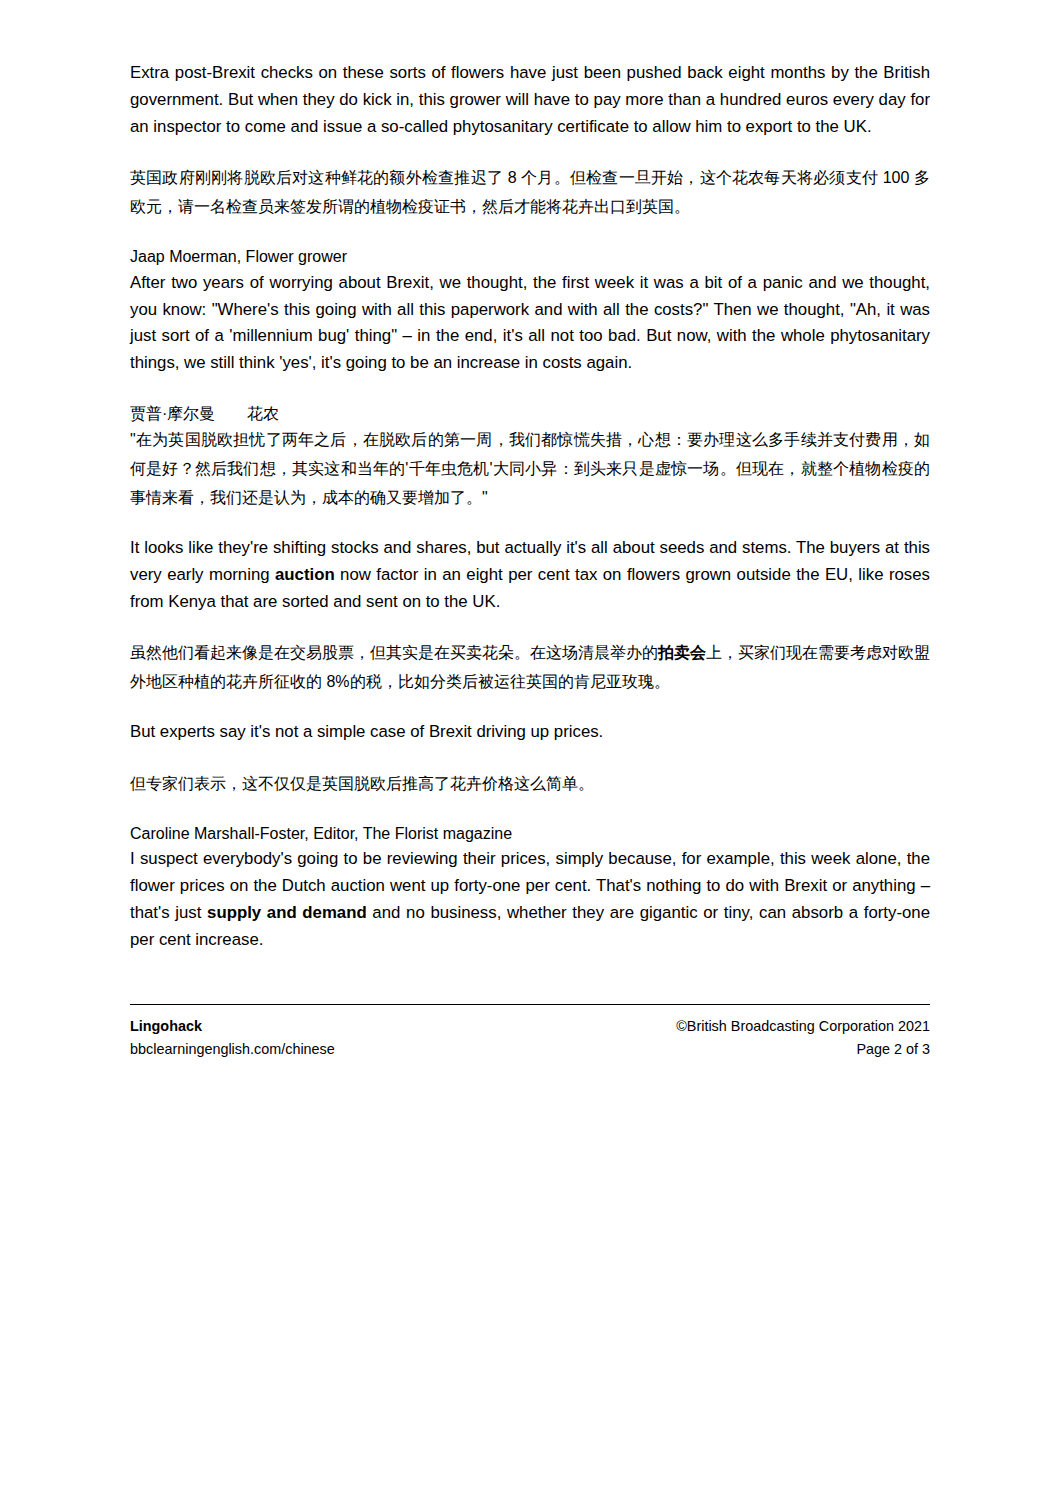Extra post-Brexit checks on these sorts of flowers have just been pushed back eight months by the British government. But when they do kick in, this grower will have to pay more than a hundred euros every day for an inspector to come and issue a so-called phytosanitary certificate to allow him to export to the UK.
英国政府刚刚将脱欧后对这种鲜花的额外检查推迟了 8 个月。但检查一旦开始，这个花农每天将必须支付 100 多欧元，请一名检查员来签发所谓的植物检疫证书，然后才能将花卉出口到英国。
Jaap Moerman, Flower grower
After two years of worrying about Brexit, we thought, the first week it was a bit of a panic and we thought, you know: "Where's this going with all this paperwork and with all the costs?" Then we thought, "Ah, it was just sort of a 'millennium bug' thing" – in the end, it's all not too bad. But now, with the whole phytosanitary things, we still think 'yes', it's going to be an increase in costs again.
贾普·摩尔曼　　花农
"在为英国脱欧担忧了两年之后，在脱欧后的第一周，我们都惊慌失措，心想：要办理这么多手续并支付费用，如何是好？然后我们想，其实这和当年的'千年虫危机'大同小异：到头来只是虚惊一场。但现在，就整个植物检疫的事情来看，我们还是认为，成本的确又要增加了。"
It looks like they're shifting stocks and shares, but actually it's all about seeds and stems. The buyers at this very early morning auction now factor in an eight per cent tax on flowers grown outside the EU, like roses from Kenya that are sorted and sent on to the UK.
虽然他们看起来像是在交易股票，但其实是在买卖花朵。在这场清晨举办的拍卖会上，买家们现在需要考虑对欧盟外地区种植的花卉所征收的 8%的税，比如分类后被运往英国的肯尼亚玫瑰。
But experts say it's not a simple case of Brexit driving up prices.
但专家们表示，这不仅仅是英国脱欧后推高了花卉价格这么简单。
Caroline Marshall-Foster, Editor, The Florist magazine
I suspect everybody's going to be reviewing their prices, simply because, for example, this week alone, the flower prices on the Dutch auction went up forty-one per cent. That's nothing to do with Brexit or anything – that's just supply and demand and no business, whether they are gigantic or tiny, can absorb a forty-one per cent increase.
Lingohack
bbclearningenglish.com/chinese
©British Broadcasting Corporation 2021
Page 2 of 3